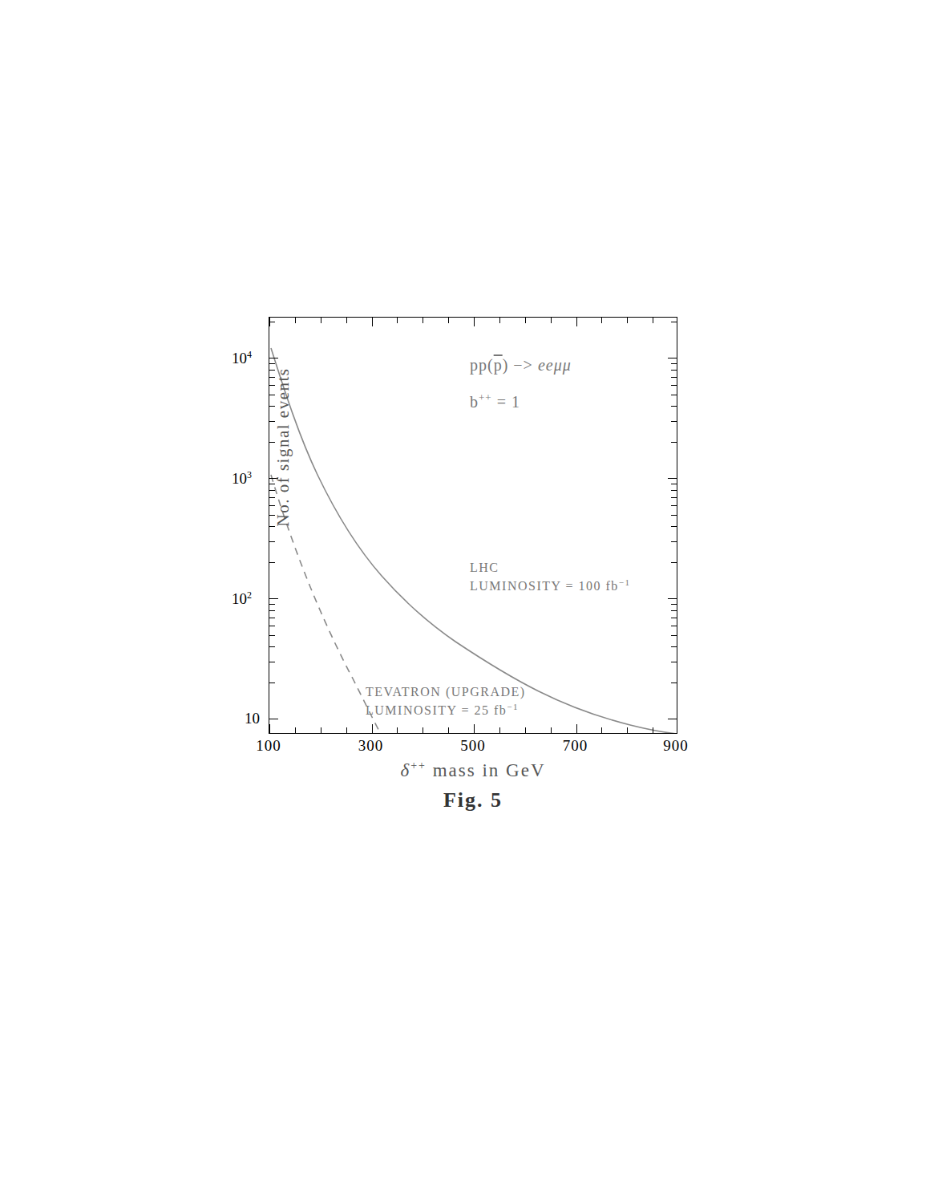pp(p) −> eeμμ
b++ = 1
LHC
LUMINOSITY = 100 fb−1
TEVATRON (UPGRADE)
LUMINOSITY = 25 fb−1
104
103
102
10
100
300
500
700
900
No. of signal events
δ++ mass in GeV
Fig. 5